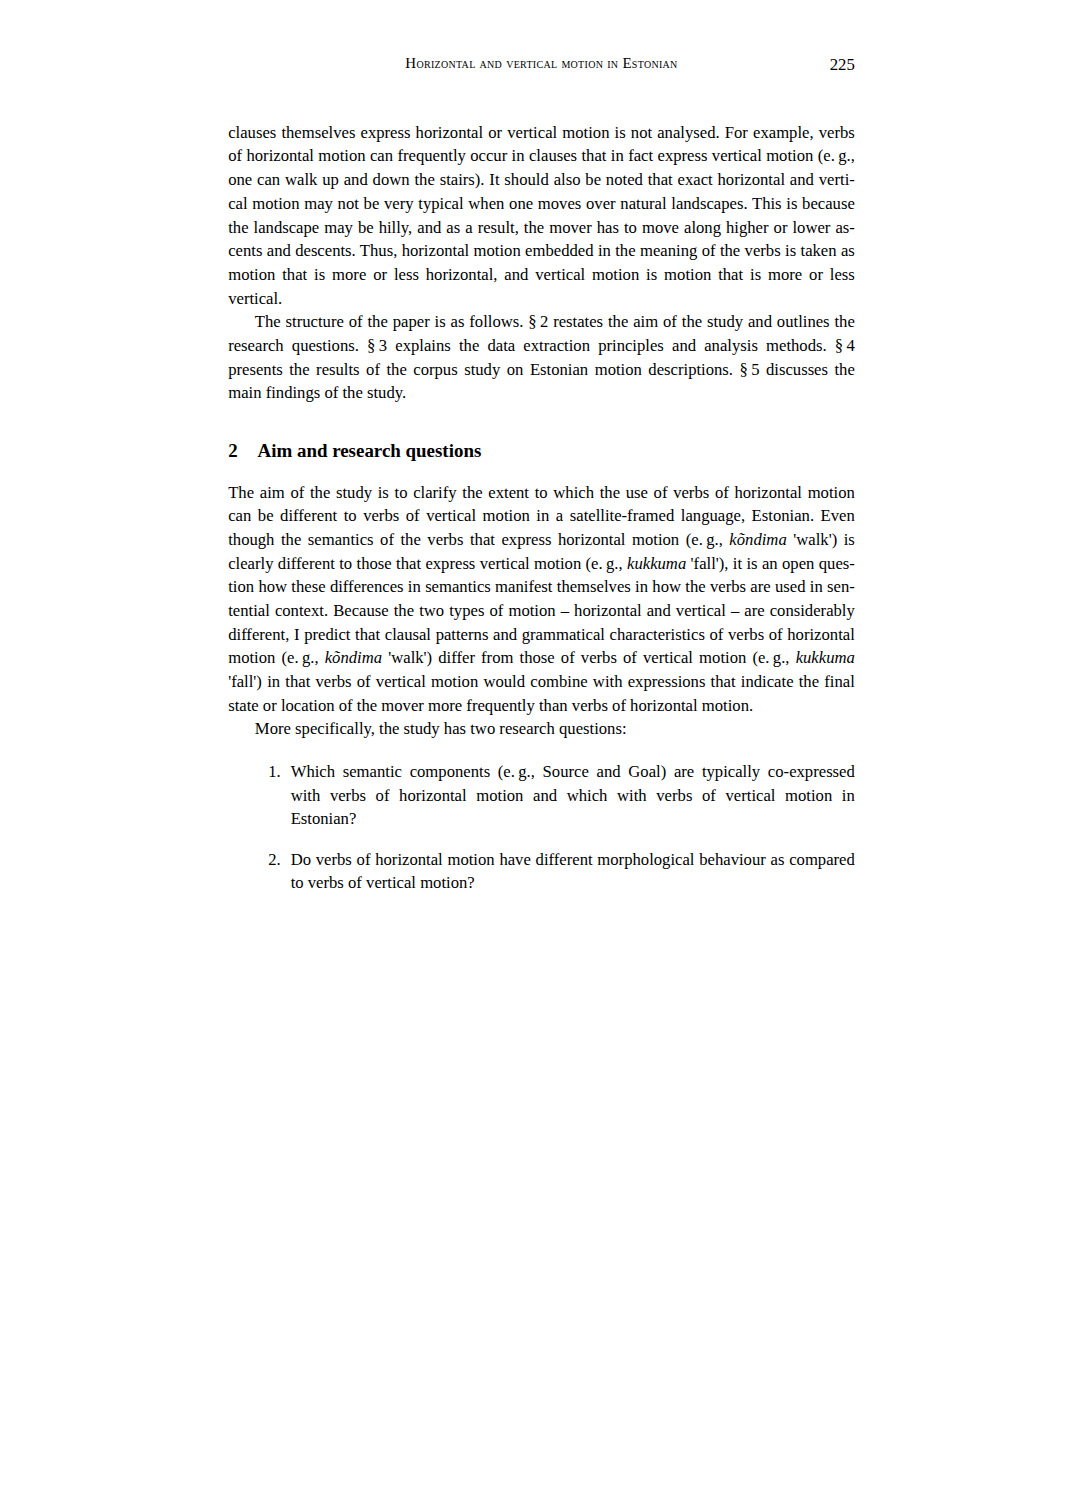Horizontal and vertical motion in Estonian 225
clauses themselves express horizontal or vertical motion is not analysed. For example, verbs of horizontal motion can frequently occur in clauses that in fact express vertical motion (e. g., one can walk up and down the stairs). It should also be noted that exact horizontal and vertical motion may not be very typical when one moves over natural landscapes. This is because the landscape may be hilly, and as a result, the mover has to move along higher or lower ascents and descents. Thus, horizontal motion embedded in the meaning of the verbs is taken as motion that is more or less horizontal, and vertical motion is motion that is more or less vertical.
The structure of the paper is as follows. § 2 restates the aim of the study and outlines the research questions. § 3 explains the data extraction principles and analysis methods. § 4 presents the results of the corpus study on Estonian motion descriptions. § 5 discusses the main findings of the study.
2 Aim and research questions
The aim of the study is to clarify the extent to which the use of verbs of horizontal motion can be different to verbs of vertical motion in a satellite-framed language, Estonian. Even though the semantics of the verbs that express horizontal motion (e. g., kõndima 'walk') is clearly different to those that express vertical motion (e. g., kukkuma 'fall'), it is an open question how these differences in semantics manifest themselves in how the verbs are used in sentential context. Because the two types of motion – horizontal and vertical – are considerably different, I predict that clausal patterns and grammatical characteristics of verbs of horizontal motion (e. g., kõndima 'walk') differ from those of verbs of vertical motion (e. g., kukkuma 'fall') in that verbs of vertical motion would combine with expressions that indicate the final state or location of the mover more frequently than verbs of horizontal motion.
More specifically, the study has two research questions:
Which semantic components (e. g., Source and Goal) are typically co-expressed with verbs of horizontal motion and which with verbs of vertical motion in Estonian?
Do verbs of horizontal motion have different morphological behaviour as compared to verbs of vertical motion?